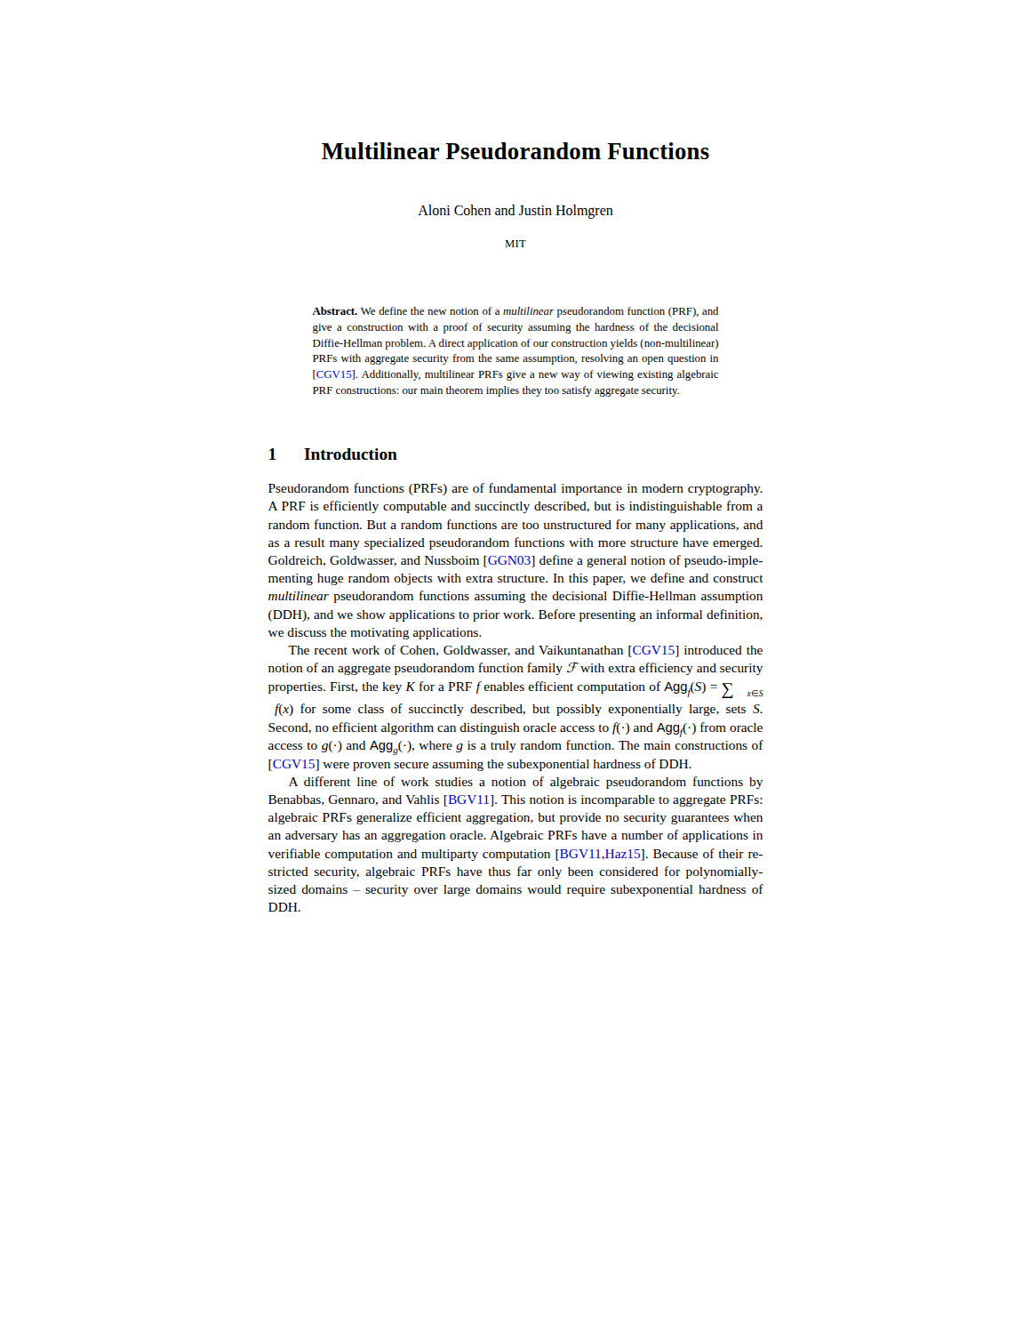Multilinear Pseudorandom Functions
Aloni Cohen and Justin Holmgren
MIT
Abstract. We define the new notion of a multilinear pseudorandom function (PRF), and give a construction with a proof of security assuming the hardness of the decisional Diffie-Hellman problem. A direct application of our construction yields (non-multilinear) PRFs with aggregate security from the same assumption, resolving an open question in [CGV15]. Additionally, multilinear PRFs give a new way of viewing existing algebraic PRF constructions: our main theorem implies they too satisfy aggregate security.
1 Introduction
Pseudorandom functions (PRFs) are of fundamental importance in modern cryptography. A PRF is efficiently computable and succinctly described, but is indistinguishable from a random function. But a random functions are too unstructured for many applications, and as a result many specialized pseudorandom functions with more structure have emerged. Goldreich, Goldwasser, and Nussboim [GGN03] define a general notion of pseudo-implementing huge random objects with extra structure. In this paper, we define and construct multilinear pseudorandom functions assuming the decisional Diffie-Hellman assumption (DDH), and we show applications to prior work. Before presenting an informal definition, we discuss the motivating applications.
The recent work of Cohen, Goldwasser, and Vaikuntanathan [CGV15] introduced the notion of an aggregate pseudorandom function family ℱ with extra efficiency and security properties. First, the key K for a PRF f enables efficient computation of Aggf(S) = ∑x∈S f(x) for some class of succinctly described, but possibly exponentially large, sets S. Second, no efficient algorithm can distinguish oracle access to f(·) and Aggf(·) from oracle access to g(·) and Aggg(·), where g is a truly random function. The main constructions of [CGV15] were proven secure assuming the subexponential hardness of DDH.
A different line of work studies a notion of algebraic pseudorandom functions by Benabbas, Gennaro, and Vahlis [BGV11]. This notion is incomparable to aggregate PRFs: algebraic PRFs generalize efficient aggregation, but provide no security guarantees when an adversary has an aggregation oracle. Algebraic PRFs have a number of applications in verifiable computation and multiparty computation [BGV11,Haz15]. Because of their restricted security, algebraic PRFs have thus far only been considered for polynomially-sized domains – security over large domains would require subexponential hardness of DDH.